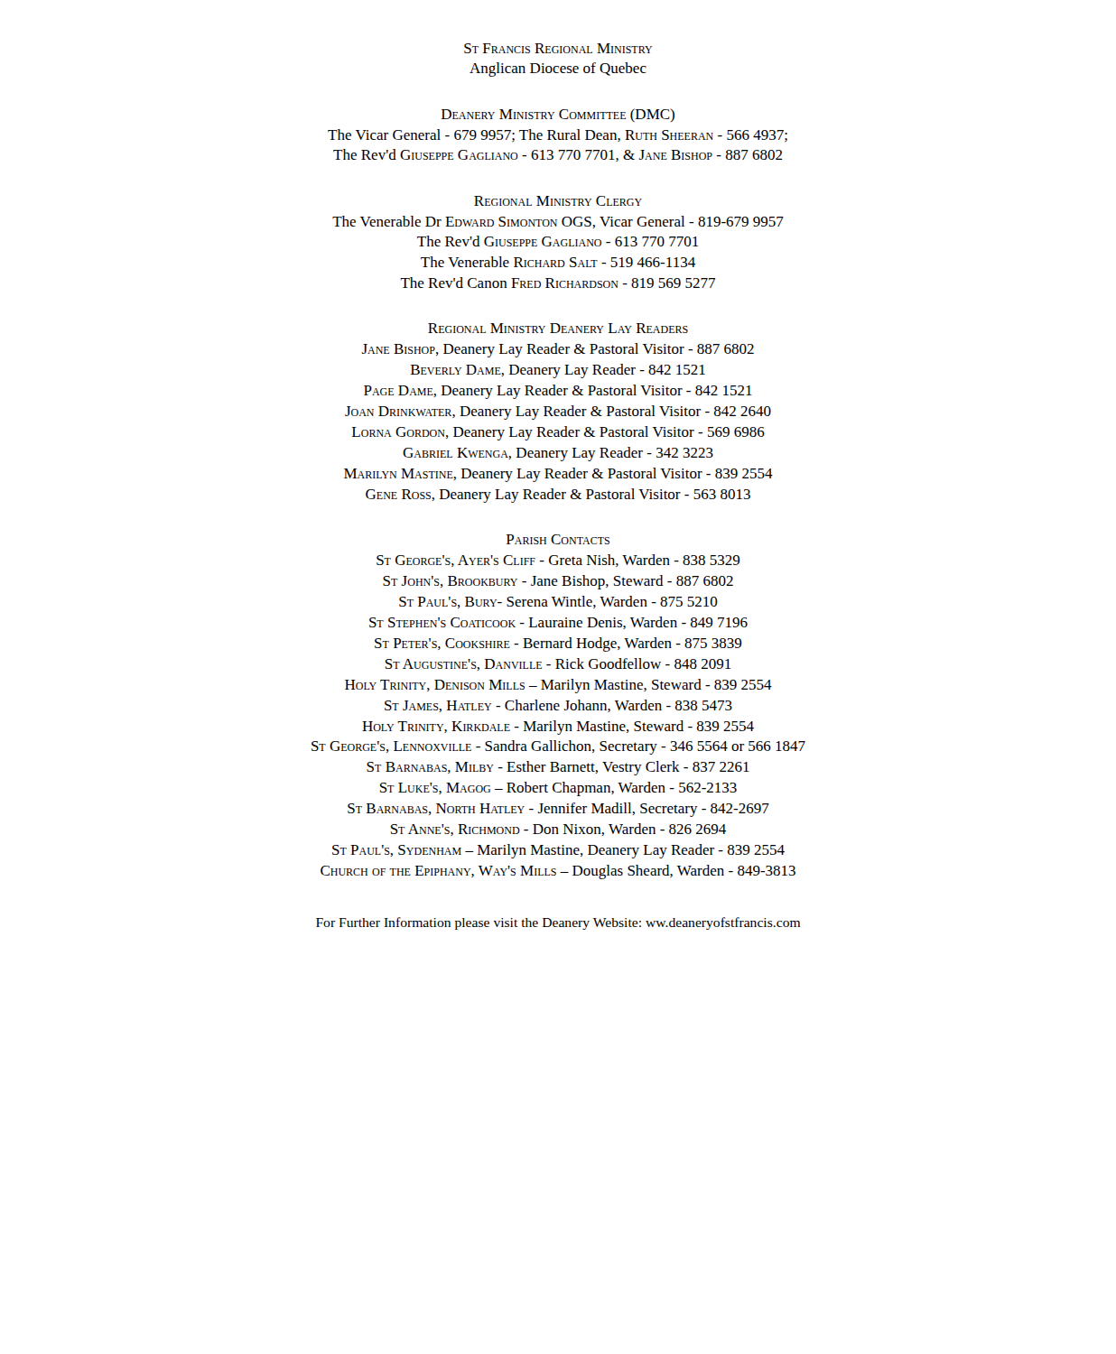St Francis Regional Ministry
Anglican Diocese of Quebec
Deanery Ministry Committee (DMC)
The Vicar General - 679 9957; The Rural Dean, Ruth Sheeran - 566 4937;
The Rev'd Giuseppe Gagliano - 613 770 7701, & Jane Bishop - 887 6802
Regional Ministry Clergy
The Venerable Dr Edward Simonton OGS, Vicar General - 819-679 9957
The Rev'd Giuseppe Gagliano - 613 770 7701
The Venerable Richard Salt - 519 466-1134
The Rev'd Canon Fred Richardson - 819 569 5277
Regional Ministry Deanery Lay Readers
Jane Bishop, Deanery Lay Reader & Pastoral Visitor - 887 6802
Beverly Dame, Deanery Lay Reader - 842 1521
Page Dame, Deanery Lay Reader & Pastoral Visitor - 842 1521
Joan Drinkwater, Deanery Lay Reader & Pastoral Visitor - 842 2640
Lorna Gordon, Deanery Lay Reader & Pastoral Visitor - 569 6986
Gabriel Kwenga, Deanery Lay Reader - 342 3223
Marilyn Mastine, Deanery Lay Reader & Pastoral Visitor - 839 2554
Gene Ross, Deanery Lay Reader & Pastoral Visitor - 563 8013
Parish Contacts
St George's, Ayer's Cliff - Greta Nish, Warden - 838 5329
St John's, Brookbury - Jane Bishop, Steward - 887 6802
St Paul's, Bury- Serena Wintle, Warden - 875 5210
St Stephen's Coaticook - Lauraine Denis, Warden - 849 7196
St Peter's, Cookshire - Bernard Hodge, Warden - 875 3839
St Augustine's, Danville - Rick Goodfellow - 848 2091
Holy Trinity, Denison Mills – Marilyn Mastine, Steward - 839 2554
St James, Hatley - Charlene Johann, Warden - 838 5473
Holy Trinity, Kirkdale - Marilyn Mastine, Steward - 839 2554
St George's, Lennoxville - Sandra Gallichon, Secretary - 346 5564 or 566 1847
St Barnabas, Milby - Esther Barnett, Vestry Clerk - 837 2261
St Luke's, Magog – Robert Chapman, Warden - 562-2133
St Barnabas, North Hatley - Jennifer Madill, Secretary - 842-2697
St Anne's, Richmond - Don Nixon, Warden - 826 2694
St Paul's, Sydenham – Marilyn Mastine, Deanery Lay Reader - 839 2554
Church of the Epiphany, Way's Mills – Douglas Sheard, Warden - 849-3813
For Further Information please visit the Deanery Website: ww.deaneryofstfrancis.com